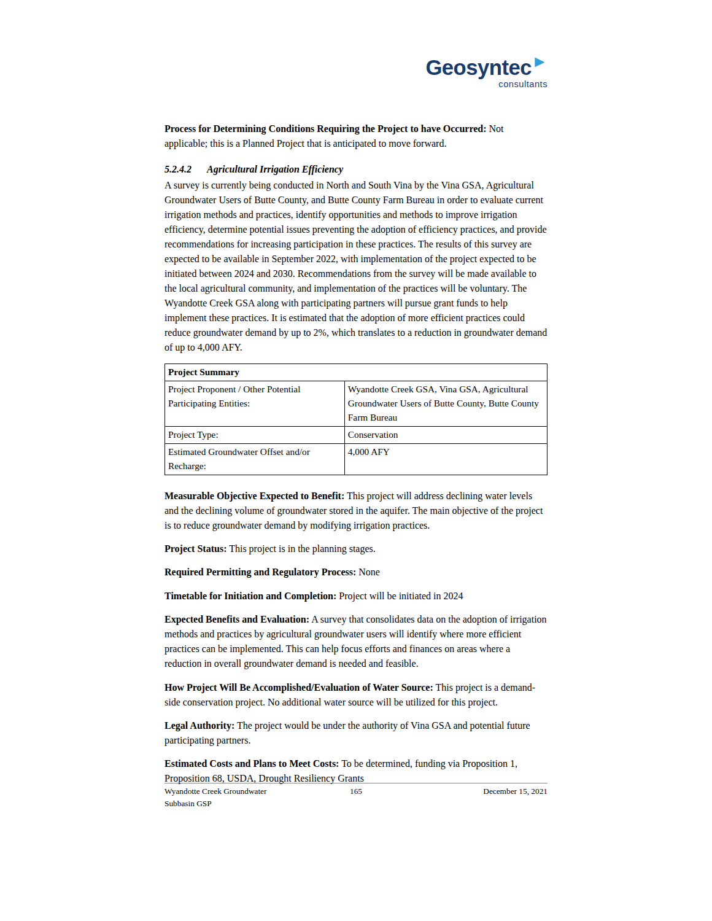Geosyntec►
consultants
Process for Determining Conditions Requiring the Project to have Occurred: Not applicable; this is a Planned Project that is anticipated to move forward.
5.2.4.2 Agricultural Irrigation Efficiency
A survey is currently being conducted in North and South Vina by the Vina GSA, Agricultural Groundwater Users of Butte County, and Butte County Farm Bureau in order to evaluate current irrigation methods and practices, identify opportunities and methods to improve irrigation efficiency, determine potential issues preventing the adoption of efficiency practices, and provide recommendations for increasing participation in these practices. The results of this survey are expected to be available in September 2022, with implementation of the project expected to be initiated between 2024 and 2030. Recommendations from the survey will be made available to the local agricultural community, and implementation of the practices will be voluntary. The Wyandotte Creek GSA along with participating partners will pursue grant funds to help implement these practices. It is estimated that the adoption of more efficient practices could reduce groundwater demand by up to 2%, which translates to a reduction in groundwater demand of up to 4,000 AFY.
| Project Summary |
| --- |
| Project Proponent / Other Potential Participating Entities: | Wyandotte Creek GSA, Vina GSA, Agricultural Groundwater Users of Butte County, Butte County Farm Bureau |
| Project Type: | Conservation |
| Estimated Groundwater Offset and/or Recharge: | 4,000 AFY |
Measurable Objective Expected to Benefit: This project will address declining water levels and the declining volume of groundwater stored in the aquifer. The main objective of the project is to reduce groundwater demand by modifying irrigation practices.
Project Status: This project is in the planning stages.
Required Permitting and Regulatory Process: None
Timetable for Initiation and Completion: Project will be initiated in 2024
Expected Benefits and Evaluation: A survey that consolidates data on the adoption of irrigation methods and practices by agricultural groundwater users will identify where more efficient practices can be implemented. This can help focus efforts and finances on areas where a reduction in overall groundwater demand is needed and feasible.
How Project Will Be Accomplished/Evaluation of Water Source: This project is a demand-side conservation project. No additional water source will be utilized for this project.
Legal Authority: The project would be under the authority of Vina GSA and potential future participating partners.
Estimated Costs and Plans to Meet Costs: To be determined, funding via Proposition 1, Proposition 68, USDA, Drought Resiliency Grants
Wyandotte Creek Groundwater Subbasin GSP
165
December 15, 2021